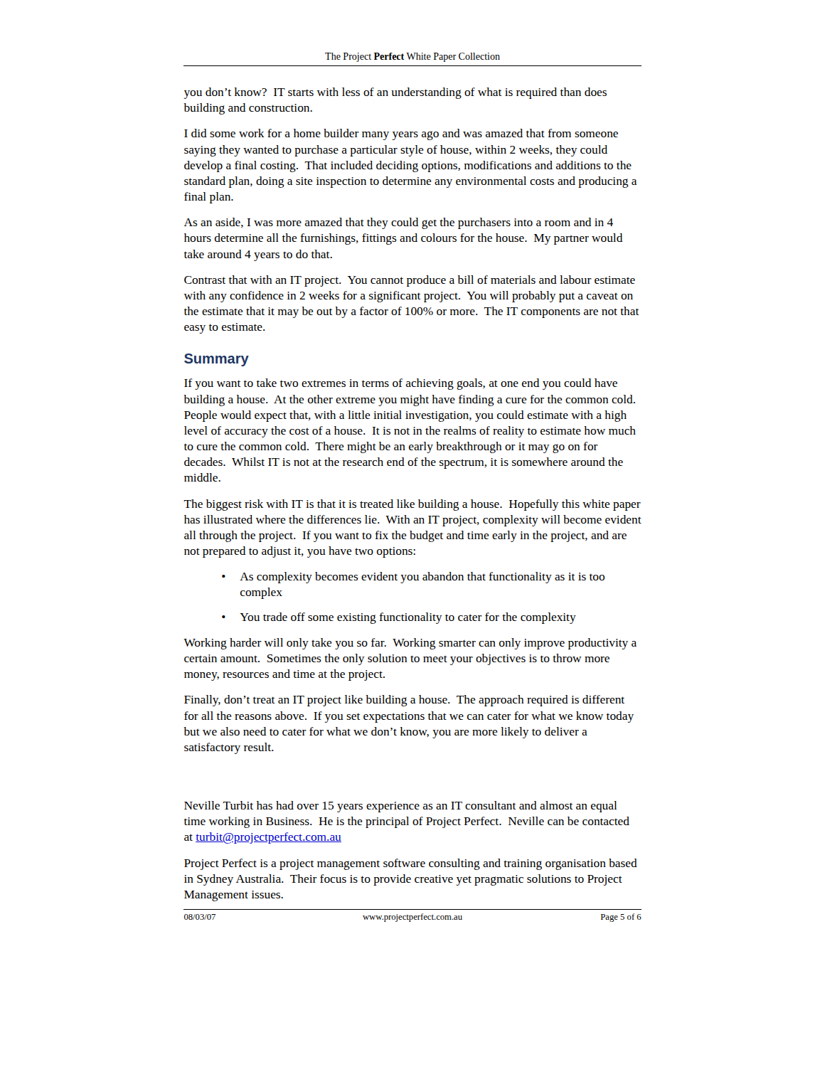The Project Perfect White Paper Collection
you don’t know? IT starts with less of an understanding of what is required than does building and construction.
I did some work for a home builder many years ago and was amazed that from someone saying they wanted to purchase a particular style of house, within 2 weeks, they could develop a final costing. That included deciding options, modifications and additions to the standard plan, doing a site inspection to determine any environmental costs and producing a final plan.
As an aside, I was more amazed that they could get the purchasers into a room and in 4 hours determine all the furnishings, fittings and colours for the house. My partner would take around 4 years to do that.
Contrast that with an IT project. You cannot produce a bill of materials and labour estimate with any confidence in 2 weeks for a significant project. You will probably put a caveat on the estimate that it may be out by a factor of 100% or more. The IT components are not that easy to estimate.
Summary
If you want to take two extremes in terms of achieving goals, at one end you could have building a house. At the other extreme you might have finding a cure for the common cold. People would expect that, with a little initial investigation, you could estimate with a high level of accuracy the cost of a house. It is not in the realms of reality to estimate how much to cure the common cold. There might be an early breakthrough or it may go on for decades. Whilst IT is not at the research end of the spectrum, it is somewhere around the middle.
The biggest risk with IT is that it is treated like building a house. Hopefully this white paper has illustrated where the differences lie. With an IT project, complexity will become evident all through the project. If you want to fix the budget and time early in the project, and are not prepared to adjust it, you have two options:
As complexity becomes evident you abandon that functionality as it is too complex
You trade off some existing functionality to cater for the complexity
Working harder will only take you so far. Working smarter can only improve productivity a certain amount. Sometimes the only solution to meet your objectives is to throw more money, resources and time at the project.
Finally, don’t treat an IT project like building a house. The approach required is different for all the reasons above. If you set expectations that we can cater for what we know today but we also need to cater for what we don’t know, you are more likely to deliver a satisfactory result.
Neville Turbit has had over 15 years experience as an IT consultant and almost an equal time working in Business. He is the principal of Project Perfect. Neville can be contacted at turbit@projectperfect.com.au
Project Perfect is a project management software consulting and training organisation based in Sydney Australia. Their focus is to provide creative yet pragmatic solutions to Project Management issues.
08/03/07
www.projectperfect.com.au
Page 5 of 6